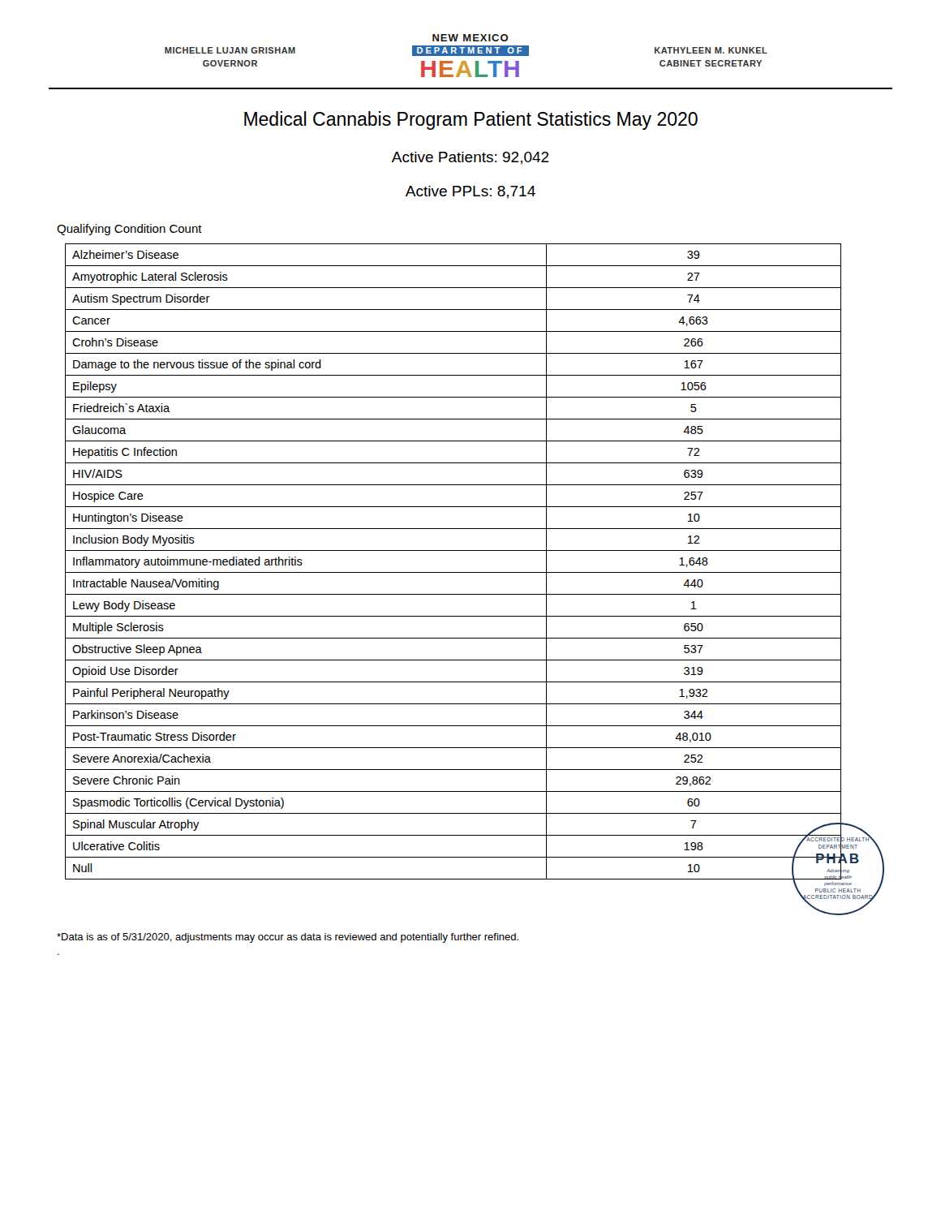MICHELLE LUJAN GRISHAM
GOVERNOR
NEW MEXICO
DEPARTMENT OF
HEALTH
KATHYLEEN M. KUNKEL
CABINET SECRETARY
Medical Cannabis Program Patient Statistics May 2020
Active Patients: 92,042
Active PPLs: 8,714
Qualifying Condition Count
| Alzheimer’s Disease | 39 |
| Amyotrophic Lateral Sclerosis | 27 |
| Autism Spectrum Disorder | 74 |
| Cancer | 4,663 |
| Crohn’s Disease | 266 |
| Damage to the nervous tissue of the spinal cord | 167 |
| Epilepsy | 1056 |
| Friedreich`s Ataxia | 5 |
| Glaucoma | 485 |
| Hepatitis C Infection | 72 |
| HIV/AIDS | 639 |
| Hospice Care | 257 |
| Huntington’s Disease | 10 |
| Inclusion Body Myositis | 12 |
| Inflammatory autoimmune-mediated arthritis | 1,648 |
| Intractable Nausea/Vomiting | 440 |
| Lewy Body Disease | 1 |
| Multiple Sclerosis | 650 |
| Obstructive Sleep Apnea | 537 |
| Opioid Use Disorder | 319 |
| Painful Peripheral Neuropathy | 1,932 |
| Parkinson’s Disease | 344 |
| Post-Traumatic Stress Disorder | 48,010 |
| Severe Anorexia/Cachexia | 252 |
| Severe Chronic Pain | 29,862 |
| Spasmodic Torticollis (Cervical Dystonia) | 60 |
| Spinal Muscular Atrophy | 7 |
| Ulcerative Colitis | 198 |
| Null | 10 |
Accredited Health Department
PHAB
Advancing
public health
performance
Public Health Accreditation Board
*Data is as of 5/31/2020, adjustments may occur as data is reviewed and potentially further refined.
.